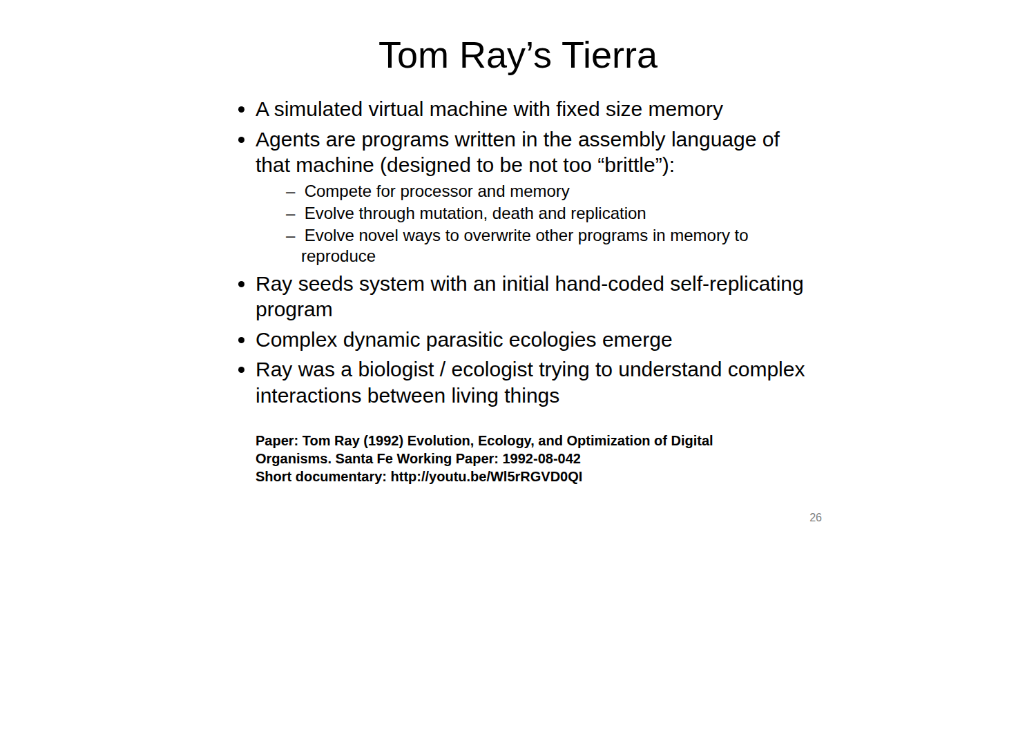Tom Ray’s Tierra
A simulated virtual machine with fixed size memory
Agents are programs written in the assembly language of that machine (designed to be not too “brittle”):
Compete for processor and memory
Evolve through mutation, death and replication
Evolve novel ways to overwrite other programs in memory to reproduce
Ray seeds system with an initial hand-coded self-replicating program
Complex dynamic parasitic ecologies emerge
Ray was a biologist / ecologist trying to understand complex interactions between living things
Paper: Tom Ray (1992) Evolution, Ecology, and Optimization of Digital
Organisms. Santa Fe Working Paper: 1992-08-042
Short documentary: http://youtu.be/Wl5rRGVD0QI
26